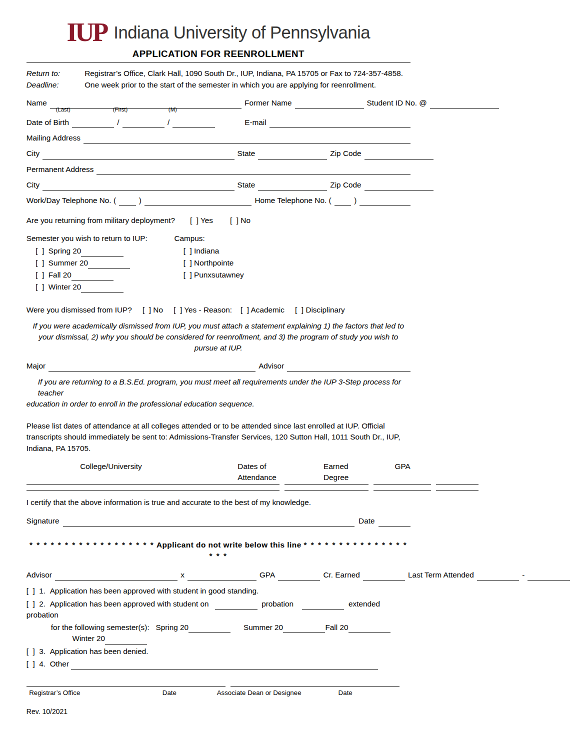IUP Indiana University of Pennsylvania
APPLICATION FOR REENROLLMENT
Return to:
Registrar’s Office, Clark Hall, 1090 South Dr., IUP, Indiana, PA 15705 or Fax to 724-357-4858.
Deadline:
One week prior to the start of the semester in which you are applying for reenrollment.
Name Former Name Student ID No. @
(Last) (First) (M)
Date of Birth / / E-mail
Mailing Address
City State Zip Code
Permanent Address
City State Zip Code
Work/Day Telephone No. ( ) Home Telephone No. ( )
Are you returning from military deployment? [ ] Yes [ ] No
Semester you wish to return to IUP:
[ ] Spring 20
[ ] Summer 20
[ ] Fall 20
[ ] Winter 20
Campus:
[ ] Indiana
[ ] Northpointe
[ ] Punxsutawney
Were you dismissed from IUP? [ ] No [ ] Yes - Reason: [ ] Academic [ ] Disciplinary
If you were academically dismissed from IUP, you must attach a statement explaining 1) the factors that led to
your dismissal, 2) why you should be considered for reenrollment, and 3) the program of study you wish to pursue at IUP.
Major Advisor
If you are returning to a B.S.Ed. program, you must meet all requirements under the IUP 3-Step process for teacher education in order to enroll in the professional education sequence.
Please list dates of attendance at all colleges attended or to be attended since last enrolled at IUP. Official transcripts should immediately be sent to: Admissions-Transfer Services, 120 Sutton Hall, 1011 South Dr., IUP, Indiana, PA 15705.
College/University Dates of Attendance Earned Degree GPA
I certify that the above information is true and accurate to the best of my knowledge.
Signature Date
* * * * * * * * * * * * * * * * * * Applicant do not write below this line * * * * * * * * * * * * * * * * * *
Advisor x GPA Cr. Earned Last Term Attended -
[ ] 1. Application has been approved with student in good standing.
[ ] 2. Application has been approved with student on probation extended probation
for the following semester(s): Spring 20 Summer 20 Fall 20 Winter 20
[ ] 3. Application has been denied.
[ ] 4. Other
Registrar’s Office Date Associate Dean or Designee Date
Rev. 10/2021